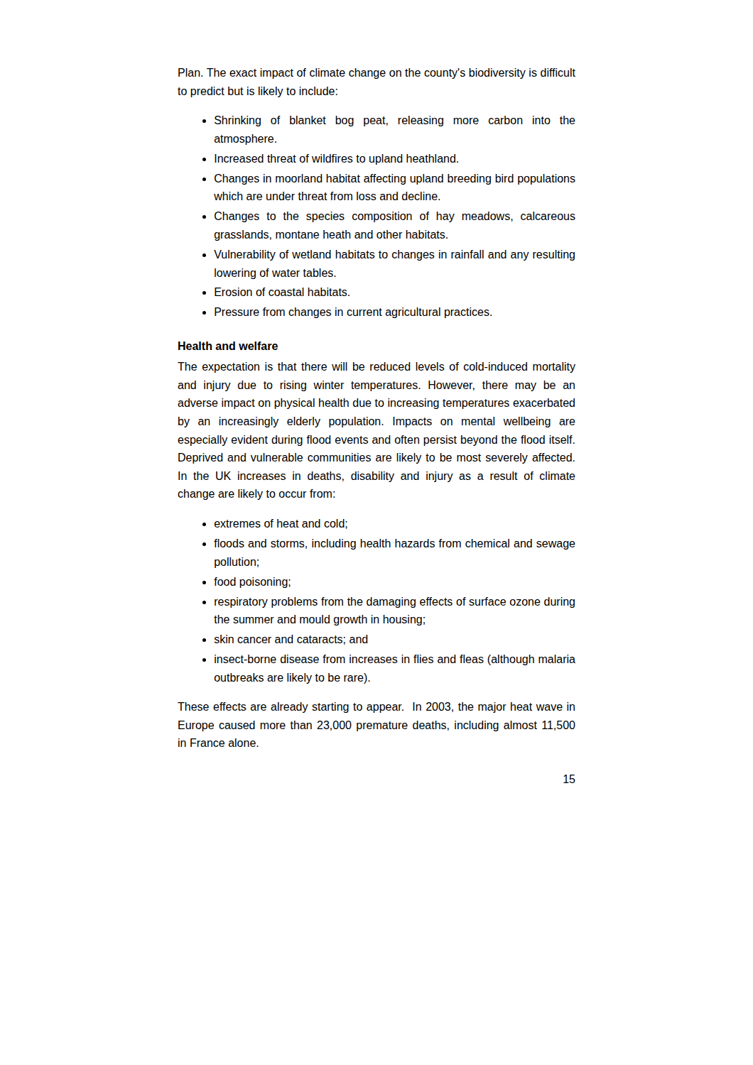Plan. The exact impact of climate change on the county's biodiversity is difficult to predict but is likely to include:
Shrinking of blanket bog peat, releasing more carbon into the atmosphere.
Increased threat of wildfires to upland heathland.
Changes in moorland habitat affecting upland breeding bird populations which are under threat from loss and decline.
Changes to the species composition of hay meadows, calcareous grasslands, montane heath and other habitats.
Vulnerability of wetland habitats to changes in rainfall and any resulting lowering of water tables.
Erosion of coastal habitats.
Pressure from changes in current agricultural practices.
Health and welfare
The expectation is that there will be reduced levels of cold-induced mortality and injury due to rising winter temperatures. However, there may be an adverse impact on physical health due to increasing temperatures exacerbated by an increasingly elderly population. Impacts on mental wellbeing are especially evident during flood events and often persist beyond the flood itself. Deprived and vulnerable communities are likely to be most severely affected. In the UK increases in deaths, disability and injury as a result of climate change are likely to occur from:
extremes of heat and cold;
floods and storms, including health hazards from chemical and sewage pollution;
food poisoning;
respiratory problems from the damaging effects of surface ozone during the summer and mould growth in housing;
skin cancer and cataracts; and
insect-borne disease from increases in flies and fleas (although malaria outbreaks are likely to be rare).
These effects are already starting to appear. In 2003, the major heat wave in Europe caused more than 23,000 premature deaths, including almost 11,500 in France alone.
15